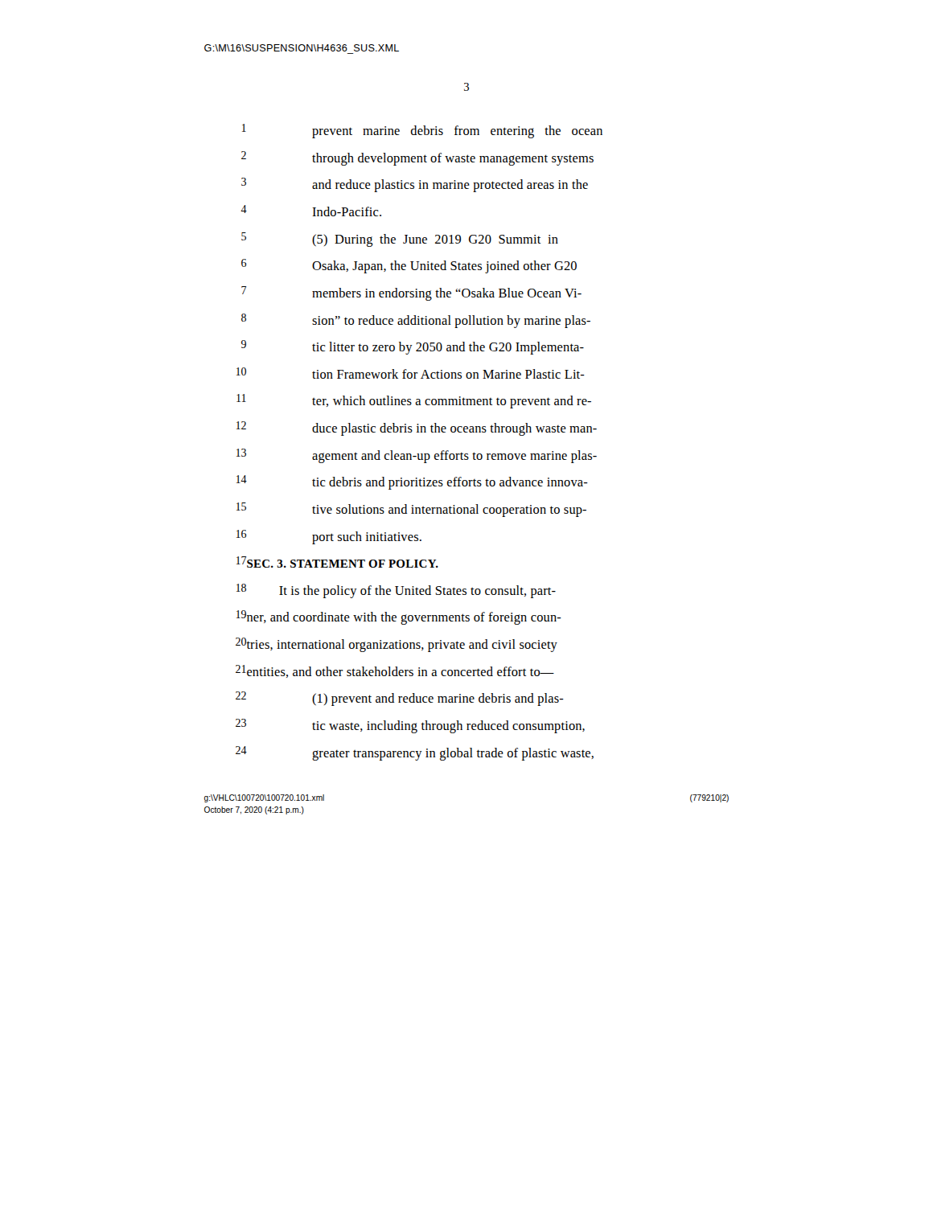G:\M\16\SUSPENSION\H4636_SUS.XML
3
| 1 | prevent marine debris from entering the ocean |
| 2 | through development of waste management systems |
| 3 | and reduce plastics in marine protected areas in the |
| 4 | Indo-Pacific. |
| 5 | (5) During the June 2019 G20 Summit in |
| 6 | Osaka, Japan, the United States joined other G20 |
| 7 | members in endorsing the “Osaka Blue Ocean Vi- |
| 8 | sion” to reduce additional pollution by marine plas- |
| 9 | tic litter to zero by 2050 and the G20 Implementa- |
| 10 | tion Framework for Actions on Marine Plastic Lit- |
| 11 | ter, which outlines a commitment to prevent and re- |
| 12 | duce plastic debris in the oceans through waste man- |
| 13 | agement and clean-up efforts to remove marine plas- |
| 14 | tic debris and prioritizes efforts to advance innova- |
| 15 | tive solutions and international cooperation to sup- |
| 16 | port such initiatives. |
| 17 | SEC. 3. STATEMENT OF POLICY. |
| 18 | It is the policy of the United States to consult, part- |
| 19 | ner, and coordinate with the governments of foreign coun- |
| 20 | tries, international organizations, private and civil society |
| 21 | entities, and other stakeholders in a concerted effort to— |
| 22 | (1) prevent and reduce marine debris and plas- |
| 23 | tic waste, including through reduced consumption, |
| 24 | greater transparency in global trade of plastic waste, |
(779210|2) g:\VHLC\100720\100720.101.xml
October 7, 2020 (4:21 p.m.)